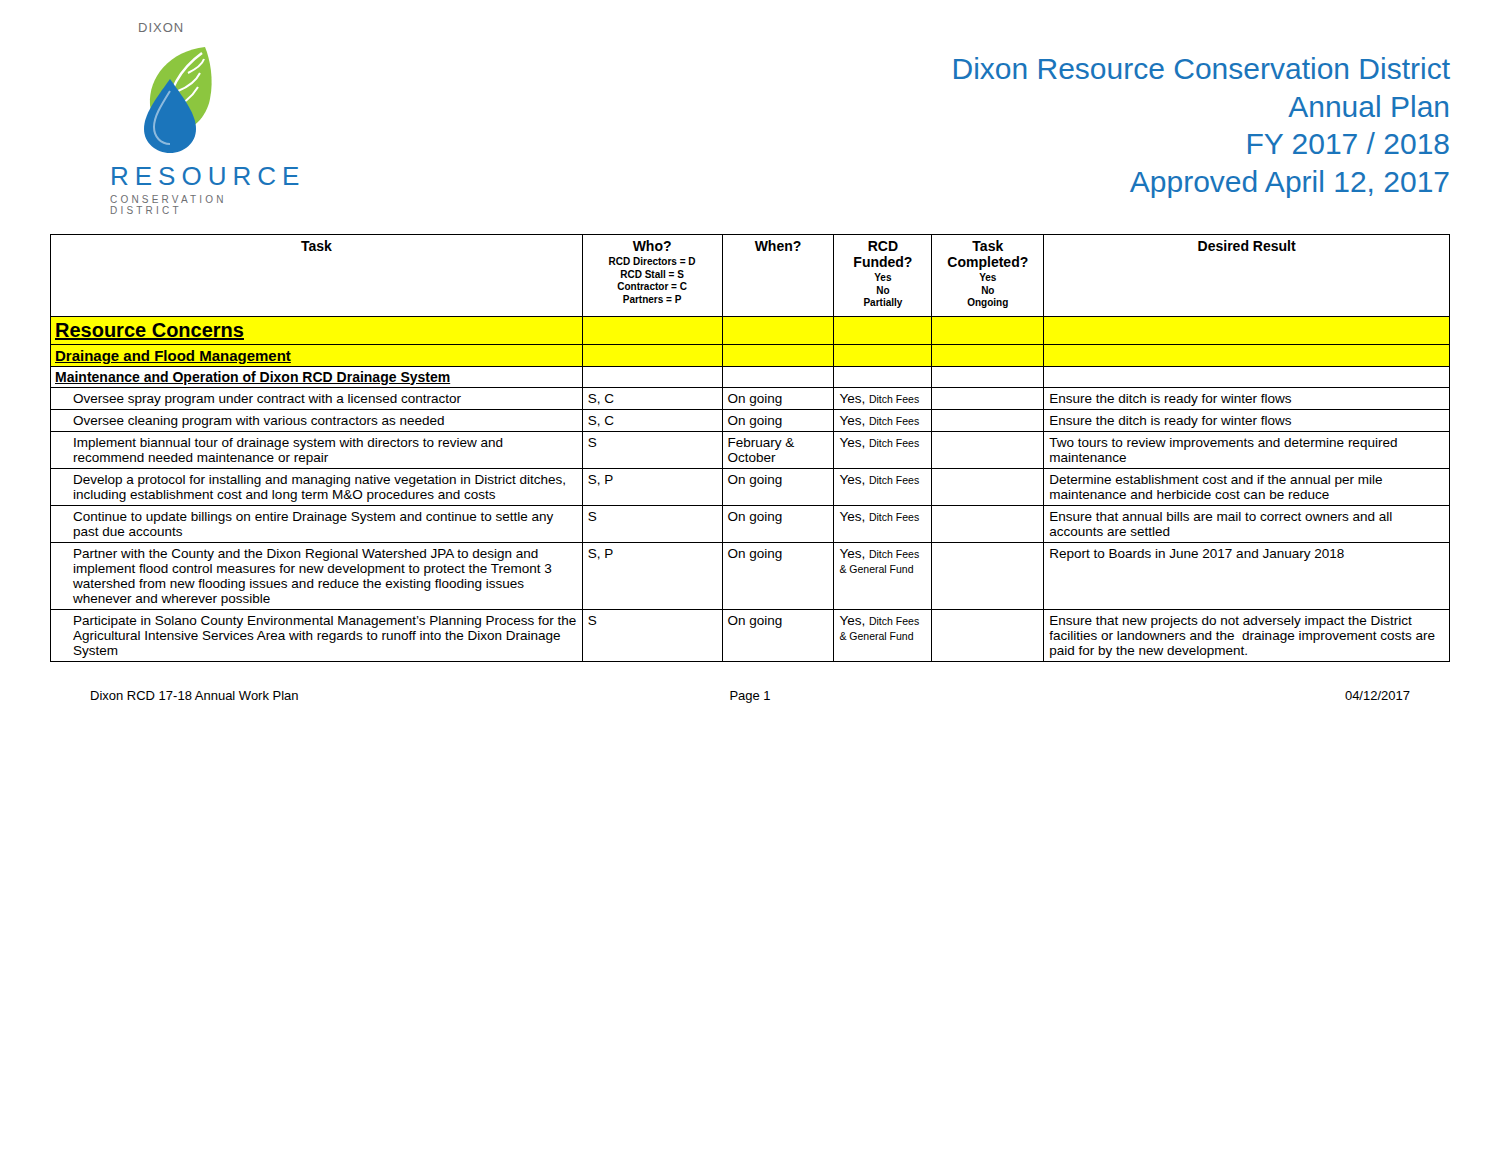DIXON
RESOURCE
CONSERVATION DISTRICT
Dixon Resource Conservation District
Annual Plan
FY 2017 / 2018
Approved April 12, 2017
| Task | Who? RCD Directors = D RCD Stall = S Contractor = C Partners = P | When? | RCD Funded? Yes No Partially | Task Completed? Yes No Ongoing | Desired Result |
| --- | --- | --- | --- | --- | --- |
| Resource Concerns | | | | | |
| Drainage and Flood Management | | | | | |
| Maintenance and Operation of Dixon RCD Drainage System | | | | | |
| Oversee spray program under contract with a licensed contractor | S, C | On going | Yes, Ditch Fees | | Ensure the ditch is ready for winter flows |
| Oversee cleaning program with various contractors as needed | S, C | On going | Yes, Ditch Fees | | Ensure the ditch is ready for winter flows |
| Implement biannual tour of drainage system with directors to review and recommend needed maintenance or repair | S | February & October | Yes, Ditch Fees | | Two tours to review improvements and determine required maintenance |
| Develop a protocol for installing and managing native vegetation in District ditches, including establishment cost and long term M&O procedures and costs | S, P | On going | Yes, Ditch Fees | | Determine establishment cost and if the annual per mile maintenance and herbicide cost can be reduce |
| Continue to update billings on entire Drainage System and continue to settle any past due accounts | S | On going | Yes, Ditch Fees | | Ensure that annual bills are mail to correct owners and all accounts are settled |
| Partner with the County and the Dixon Regional Watershed JPA to design and implement flood control measures for new development to protect the Tremont 3 watershed from new flooding issues and reduce the existing flooding issues whenever and wherever possible | S, P | On going | Yes, Ditch Fees & General Fund | | Report to Boards in June 2017 and January 2018 |
| Participate in Solano County Environmental Management’s Planning Process for the Agricultural Intensive Services Area with regards to runoff into the Dixon Drainage System | S | On going | Yes, Ditch Fees & General Fund | | Ensure that new projects do not adversely impact the District facilities or landowners and the drainage improvement costs are paid for by the new development. |
Dixon RCD 17-18 Annual Work Plan
Page 1
04/12/2017